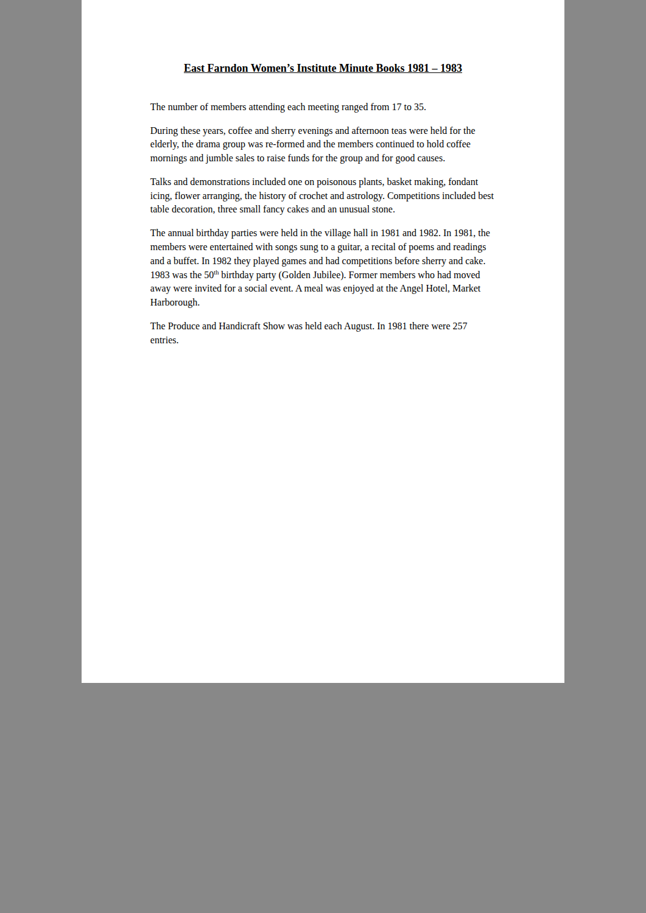East Farndon Women’s Institute Minute Books 1981 – 1983
The number of members attending each meeting ranged from 17 to 35.
During these years, coffee and sherry evenings and afternoon teas were held for the elderly, the drama group was re-formed and the members continued to hold coffee mornings and jumble sales to raise funds for the group and for good causes.
Talks and demonstrations included one on poisonous plants, basket making, fondant icing, flower arranging, the history of crochet and astrology. Competitions included best table decoration, three small fancy cakes and an unusual stone.
The annual birthday parties were held in the village hall in 1981 and 1982. In 1981, the members were entertained with songs sung to a guitar, a recital of poems and readings and a buffet. In 1982 they played games and had competitions before sherry and cake. 1983 was the 50th birthday party (Golden Jubilee). Former members who had moved away were invited for a social event. A meal was enjoyed at the Angel Hotel, Market Harborough.
The Produce and Handicraft Show was held each August. In 1981 there were 257 entries.